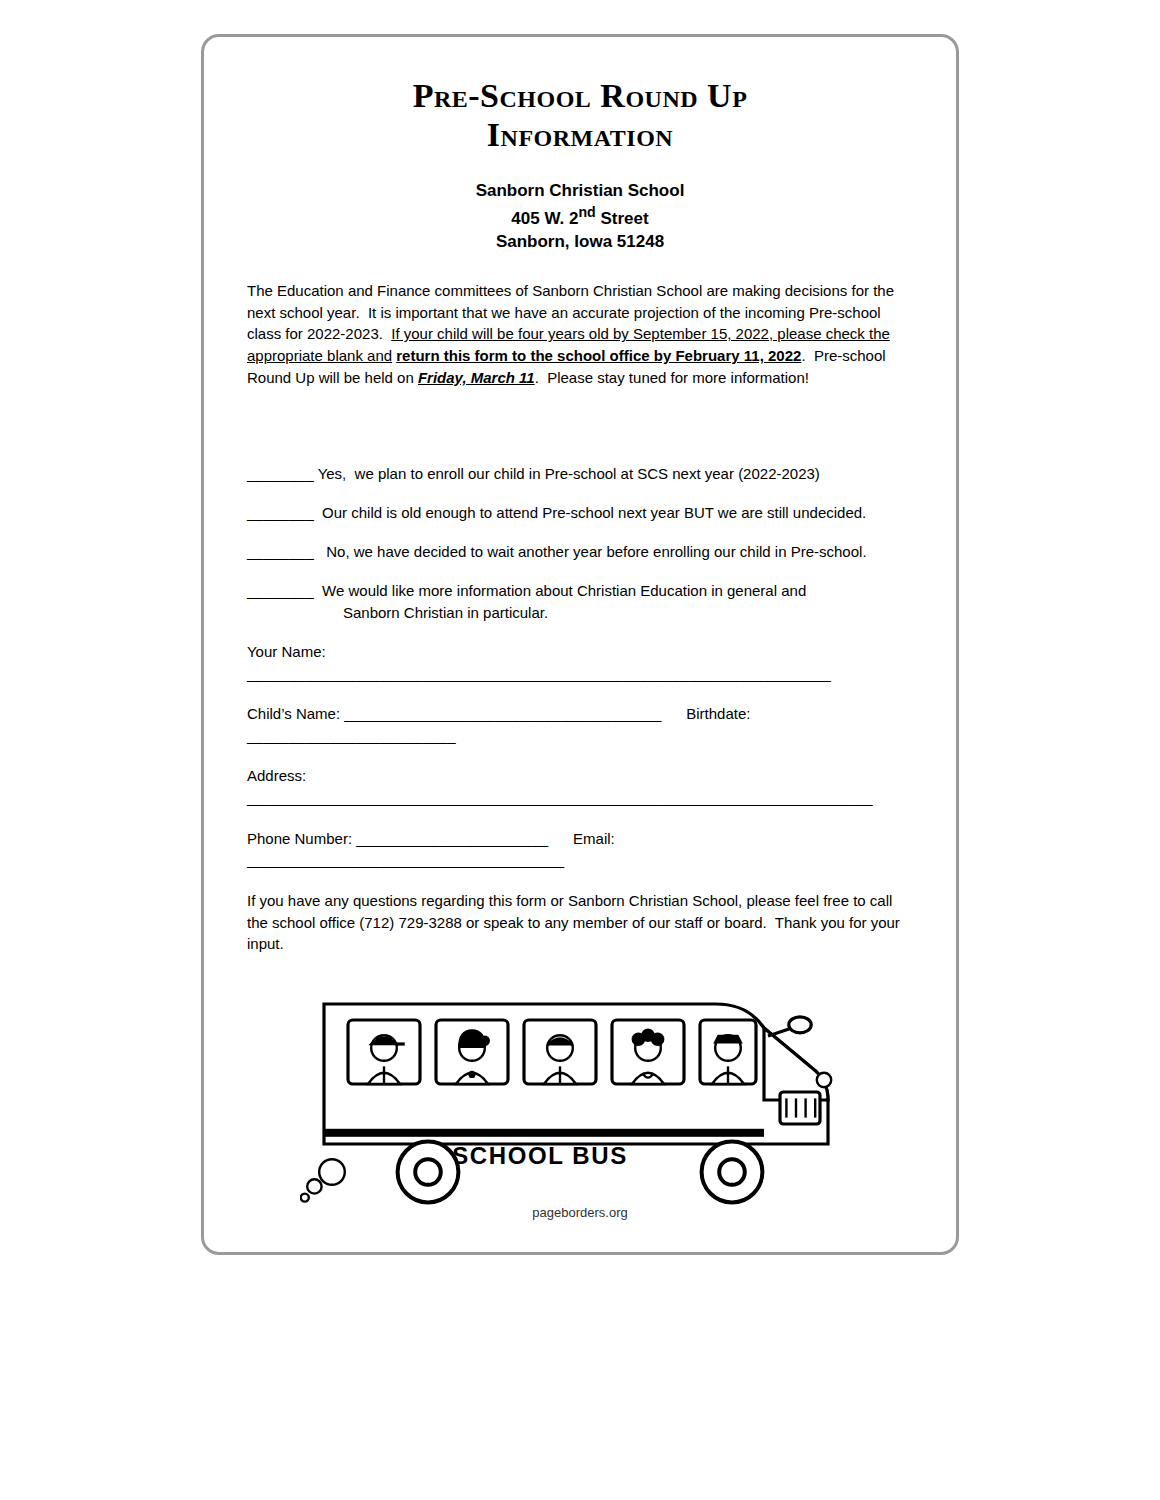Pre-School Round Up
Information
Sanborn Christian School
405 W. 2nd Street
Sanborn, Iowa 51248
The Education and Finance committees of Sanborn Christian School are making decisions for the next school year. It is important that we have an accurate projection of the incoming Pre-school class for 2022-2023. If your child will be four years old by September 15, 2022, please check the appropriate blank and return this form to the school office by February 11, 2022. Pre-school Round Up will be held on Friday, March 11. Please stay tuned for more information!
________ Yes, we plan to enroll our child in Pre-school at SCS next year (2022-2023)
________ Our child is old enough to attend Pre-school next year BUT we are still undecided.
________ No, we have decided to wait another year before enrolling our child in Pre-school.
________ We would like more information about Christian Education in general and Sanborn Christian in particular.
Your Name: ______________________________________________________________________
Child’s Name: ______________________________________ Birthdate: _________________________
Address: ___________________________________________________________________________
Phone Number: _______________________ Email: ______________________________________
If you have any questions regarding this form or Sanborn Christian School, please feel free to call the school office (712) 729-3288 or speak to any member of our staff or board. Thank you for your input.
SCHOOL BUS
pageborders.org